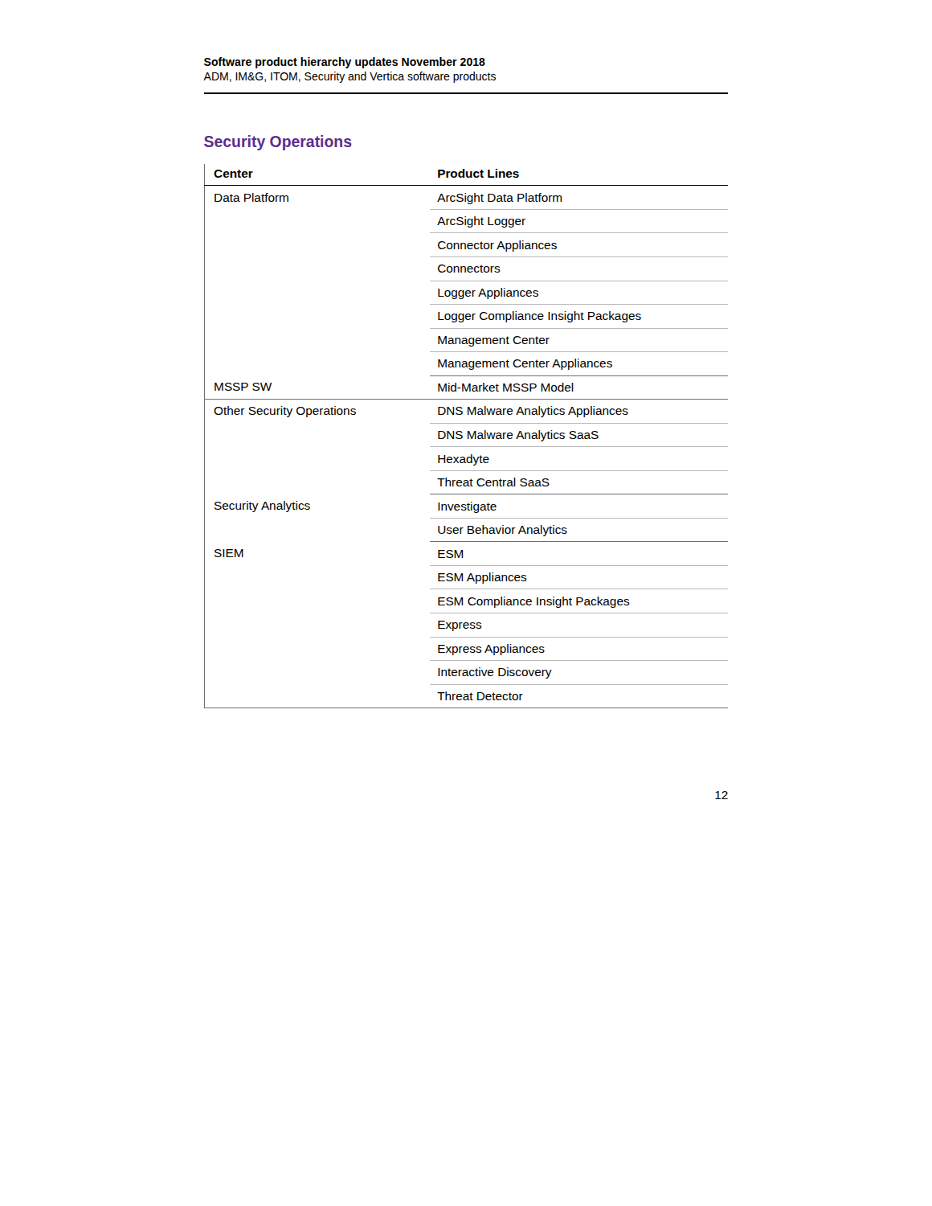Software product hierarchy updates November 2018
ADM, IM&G, ITOM, Security and Vertica software products
Security Operations
| Center | Product Lines |
| --- | --- |
| Data Platform | ArcSight Data Platform |
| ArcSight Logger |
| Connector Appliances |
| Connectors |
| Logger Appliances |
| Logger Compliance Insight Packages |
| Management Center |
| Management Center Appliances |
| MSSP SW | Mid-Market MSSP Model |
| Other Security Operations | DNS Malware Analytics Appliances |
| DNS Malware Analytics SaaS |
| Hexadyte |
| Threat Central SaaS |
| Security Analytics | Investigate |
| User Behavior Analytics |
| SIEM | ESM |
| ESM Appliances |
| ESM Compliance Insight Packages |
| Express |
| Express Appliances |
| Interactive Discovery |
| | Threat Detector |
12